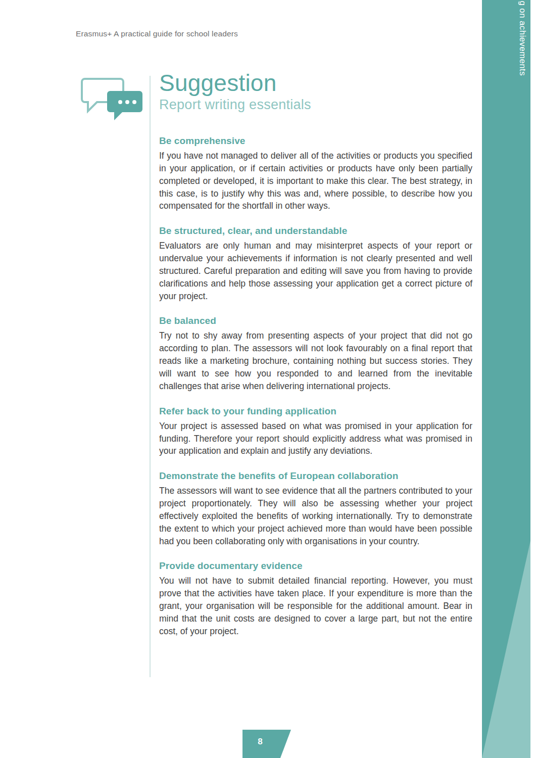Quick guide for schools #3 After: Building on achievements
Erasmus+ A practical guide for school leaders
Suggestion
Report writing essentials
Be comprehensive
If you have not managed to deliver all of the activities or products you specified in your application, or if certain activities or products have only been partially completed or developed, it is important to make this clear. The best strategy, in this case, is to justify why this was and, where possible, to describe how you compensated for the shortfall in other ways.
Be structured, clear, and understandable
Evaluators are only human and may misinterpret aspects of your report or undervalue your achievements if information is not clearly presented and well structured. Careful preparation and editing will save you from having to provide clarifications and help those assessing your application get a correct picture of your project.
Be balanced
Try not to shy away from presenting aspects of your project that did not go according to plan. The assessors will not look favourably on a final report that reads like a marketing brochure, containing nothing but success stories. They will want to see how you responded to and learned from the inevitable challenges that arise when delivering international projects.
Refer back to your funding application
Your project is assessed based on what was promised in your application for funding. Therefore your report should explicitly address what was promised in your application and explain and justify any deviations.
Demonstrate the benefits of European collaboration
The assessors will want to see evidence that all the partners contributed to your project proportionately. They will also be assessing whether your project effectively exploited the benefits of working internationally. Try to demonstrate the extent to which your project achieved more than would have been possible had you been collaborating only with organisations in your country.
Provide documentary evidence
You will not have to submit detailed financial reporting. However, you must prove that the activities have taken place. If your expenditure is more than the grant, your organisation will be responsible for the additional amount. Bear in mind that the unit costs are designed to cover a large part, but not the entire cost, of your project.
8